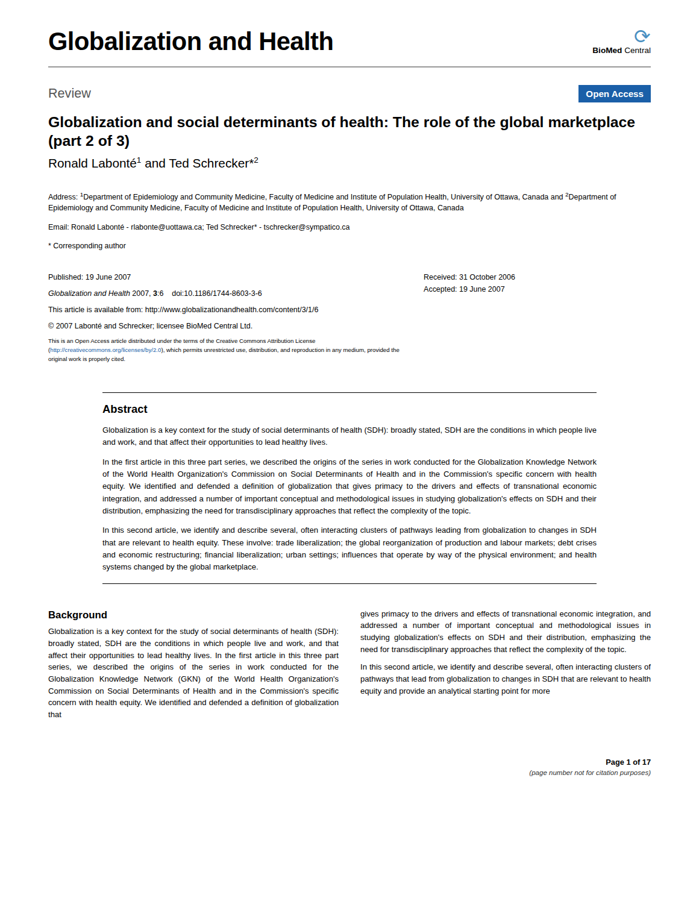Globalization and Health
⟳
BioMed Central
Review
Open Access
Globalization and social determinants of health: The role of the global marketplace (part 2 of 3)
Ronald Labonté1 and Ted Schrecker*2
Address: 1Department of Epidemiology and Community Medicine, Faculty of Medicine and Institute of Population Health, University of Ottawa, Canada and 2Department of Epidemiology and Community Medicine, Faculty of Medicine and Institute of Population Health, University of Ottawa, Canada
Email: Ronald Labonté - rlabonte@uottawa.ca; Ted Schrecker* - tschrecker@sympatico.ca
* Corresponding author
Published: 19 June 2007
Globalization and Health 2007, 3:6 doi:10.1186/1744-8603-3-6
This article is available from: http://www.globalizationandhealth.com/content/3/1/6
© 2007 Labonté and Schrecker; licensee BioMed Central Ltd.
This is an Open Access article distributed under the terms of the Creative Commons Attribution License (http://creativecommons.org/licenses/by/2.0), which permits unrestricted use, distribution, and reproduction in any medium, provided the original work is properly cited.
Received: 31 October 2006
Accepted: 19 June 2007
Abstract
Globalization is a key context for the study of social determinants of health (SDH): broadly stated, SDH are the conditions in which people live and work, and that affect their opportunities to lead healthy lives.
In the first article in this three part series, we described the origins of the series in work conducted for the Globalization Knowledge Network of the World Health Organization's Commission on Social Determinants of Health and in the Commission's specific concern with health equity. We identified and defended a definition of globalization that gives primacy to the drivers and effects of transnational economic integration, and addressed a number of important conceptual and methodological issues in studying globalization's effects on SDH and their distribution, emphasizing the need for transdisciplinary approaches that reflect the complexity of the topic.
In this second article, we identify and describe several, often interacting clusters of pathways leading from globalization to changes in SDH that are relevant to health equity. These involve: trade liberalization; the global reorganization of production and labour markets; debt crises and economic restructuring; financial liberalization; urban settings; influences that operate by way of the physical environment; and health systems changed by the global marketplace.
Background
Globalization is a key context for the study of social determinants of health (SDH): broadly stated, SDH are the conditions in which people live and work, and that affect their opportunities to lead healthy lives. In the first article in this three part series, we described the origins of the series in work conducted for the Globalization Knowledge Network (GKN) of the World Health Organization's Commission on Social Determinants of Health and in the Commission's specific concern with health equity. We identified and defended a definition of globalization that
gives primacy to the drivers and effects of transnational economic integration, and addressed a number of important conceptual and methodological issues in studying globalization's effects on SDH and their distribution, emphasizing the need for transdisciplinary approaches that reflect the complexity of the topic.
In this second article, we identify and describe several, often interacting clusters of pathways that lead from globalization to changes in SDH that are relevant to health equity and provide an analytical starting point for more
Page 1 of 17
(page number not for citation purposes)